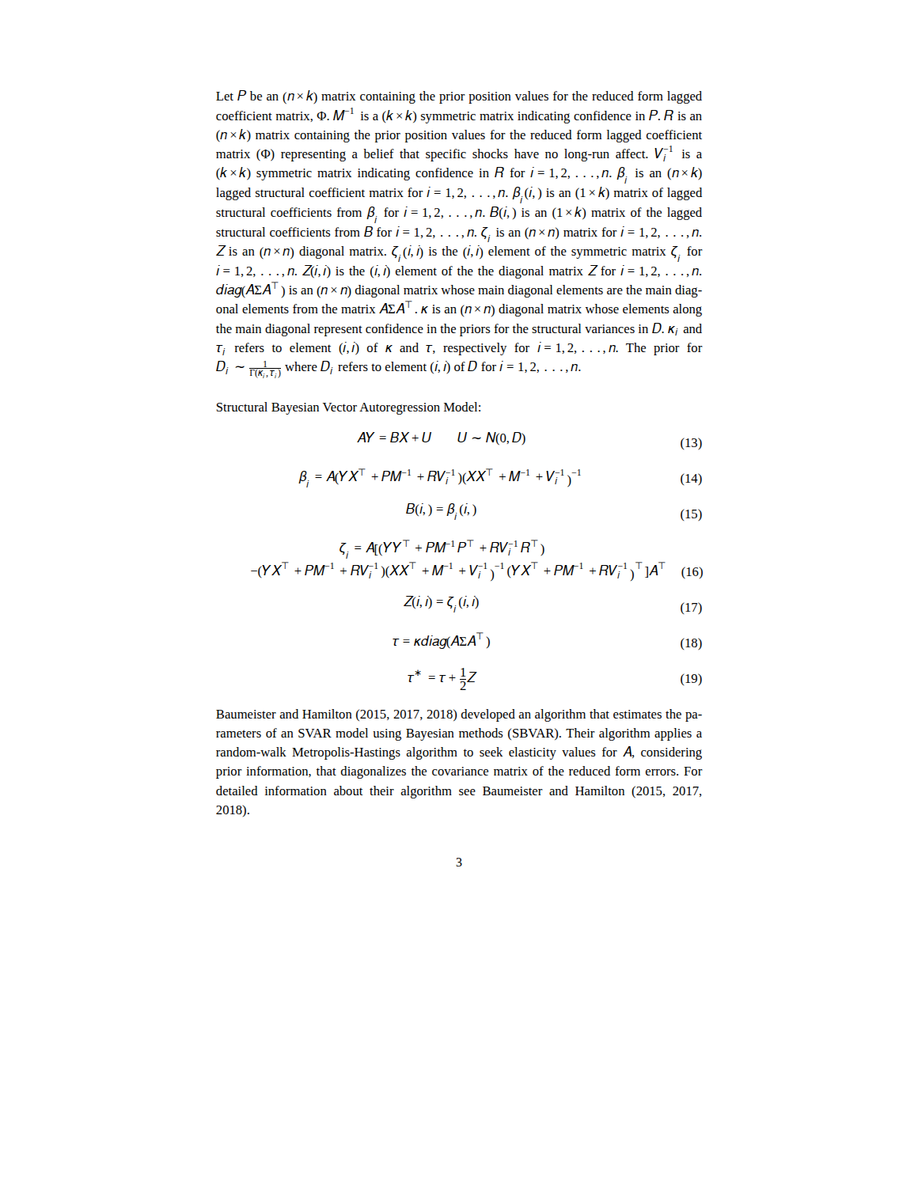Let P be an (n×k) matrix containing the prior position values for the reduced form lagged coefficient matrix, Φ. M−1 is a (k×k) symmetric matrix indicating confidence in P. R is an (n×k) matrix containing the prior position values for the reduced form lagged coefficient matrix (Φ) representing a belief that specific shocks have no long-run affect. Vi−1 is a (k×k) symmetric matrix indicating confidence in R for i=1,2,...,n. βi is an (n×k) lagged structural coefficient matrix for i=1,2,...,n. βi(i,) is an (1×k) matrix of lagged structural coefficients from βi for i=1,2,...,n. B(i,) is an (1×k) matrix of the lagged structural coefficients from B for i=1,2,...,n. ζi is an (n×n) matrix for i=1,2,...,n. Z is an (n×n) diagonal matrix. ζi(i,i) is the (i,i) element of the symmetric matrix ζi for i=1,2,...,n. Z(i,i) is the (i,i) element of the the diagonal matrix Z for i=1,2,...,n. diag(AΣA⊤) is an (n×n) diagonal matrix whose main diagonal elements are the main diagonal elements from the matrix AΣA⊤. κ is an (n×n) diagonal matrix whose elements along the main diagonal represent confidence in the priors for the structural variances in D. κi and τi refers to element (i,i) of κ and τ, respectively for i=1,2,...,n. The prior for Di∼1Γ(κi,τi) where Di refers to element (i,i) of D for i=1,2,...,n.
Structural Bayesian Vector Autoregression Model:
AY=BX+U U∼N(0,D)
(13)
βi=A(YX⊤+PM−1+RVi−1)(XX⊤+M−1+Vi−1)−1
(14)
B(i,)=βi(i,)
(15)
ζi=A[(YY⊤+PM−1P⊤+RVi−1R⊤) −(YX⊤+PM−1+RVi−1)(XX⊤+M−1+Vi−1)−1(YX⊤+PM−1+RVi−1)⊤]A⊤
(16)
Z(i,i)=ζi(i,i)
(17)
τ=κdiag(AΣA⊤)
(18)
τ∗=τ+12Z
(19)
Baumeister and Hamilton (2015, 2017, 2018) developed an algorithm that estimates the parameters of an SVAR model using Bayesian methods (SBVAR). Their algorithm applies a random-walk Metropolis-Hastings algorithm to seek elasticity values for A, considering prior information, that diagonalizes the covariance matrix of the reduced form errors. For detailed information about their algorithm see Baumeister and Hamilton (2015, 2017, 2018).
3